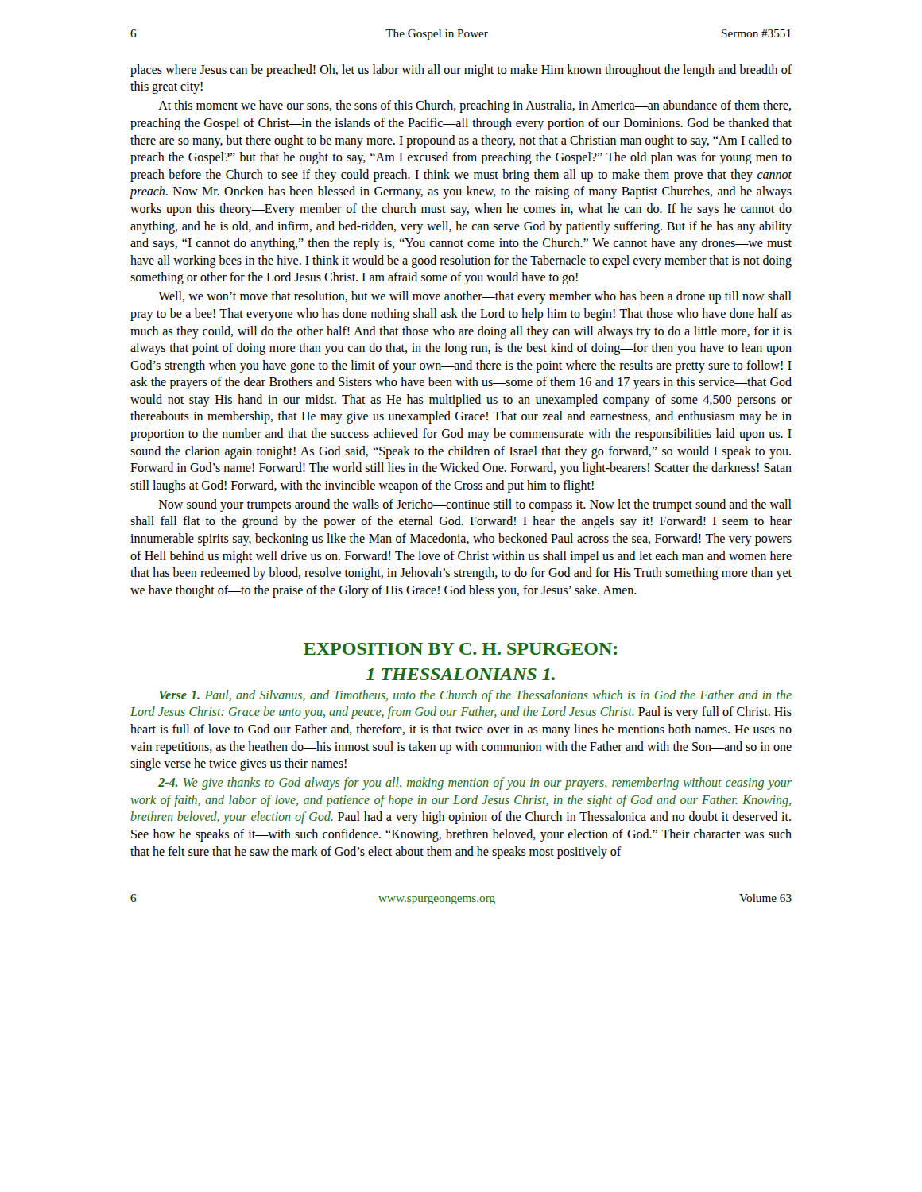6
The Gospel in Power
Sermon #3551
places where Jesus can be preached! Oh, let us labor with all our might to make Him known throughout the length and breadth of this great city!
At this moment we have our sons, the sons of this Church, preaching in Australia, in America—an abundance of them there, preaching the Gospel of Christ—in the islands of the Pacific—all through every portion of our Dominions. God be thanked that there are so many, but there ought to be many more. I propound as a theory, not that a Christian man ought to say, “Am I called to preach the Gospel?” but that he ought to say, “Am I excused from preaching the Gospel?” The old plan was for young men to preach before the Church to see if they could preach. I think we must bring them all up to make them prove that they cannot preach. Now Mr. Oncken has been blessed in Germany, as you knew, to the raising of many Baptist Churches, and he always works upon this theory—Every member of the church must say, when he comes in, what he can do. If he says he cannot do anything, and he is old, and infirm, and bed-ridden, very well, he can serve God by patiently suffering. But if he has any ability and says, “I cannot do anything,” then the reply is, “You cannot come into the Church.” We cannot have any drones—we must have all working bees in the hive. I think it would be a good resolution for the Tabernacle to expel every member that is not doing something or other for the Lord Jesus Christ. I am afraid some of you would have to go!
Well, we won’t move that resolution, but we will move another—that every member who has been a drone up till now shall pray to be a bee! That everyone who has done nothing shall ask the Lord to help him to begin! That those who have done half as much as they could, will do the other half! And that those who are doing all they can will always try to do a little more, for it is always that point of doing more than you can do that, in the long run, is the best kind of doing—for then you have to lean upon God’s strength when you have gone to the limit of your own—and there is the point where the results are pretty sure to follow! I ask the prayers of the dear Brothers and Sisters who have been with us—some of them 16 and 17 years in this service—that God would not stay His hand in our midst. That as He has multiplied us to an unexampled company of some 4,500 persons or thereabouts in membership, that He may give us unexampled Grace! That our zeal and earnestness, and enthusiasm may be in proportion to the number and that the success achieved for God may be commensurate with the responsibilities laid upon us. I sound the clarion again tonight! As God said, “Speak to the children of Israel that they go forward,” so would I speak to you. Forward in God’s name! Forward! The world still lies in the Wicked One. Forward, you light-bearers! Scatter the darkness! Satan still laughs at God! Forward, with the invincible weapon of the Cross and put him to flight!
Now sound your trumpets around the walls of Jericho—continue still to compass it. Now let the trumpet sound and the wall shall fall flat to the ground by the power of the eternal God. Forward! I hear the angels say it! Forward! I seem to hear innumerable spirits say, beckoning us like the Man of Macedonia, who beckoned Paul across the sea, Forward! The very powers of Hell behind us might well drive us on. Forward! The love of Christ within us shall impel us and let each man and women here that has been redeemed by blood, resolve tonight, in Jehovah’s strength, to do for God and for His Truth something more than yet we have thought of—to the praise of the Glory of His Grace! God bless you, for Jesus’ sake. Amen.
EXPOSITION BY C. H. SPURGEON:
1 THESSALONIANS 1.
Verse 1. Paul, and Silvanus, and Timotheus, unto the Church of the Thessalonians which is in God the Father and in the Lord Jesus Christ: Grace be unto you, and peace, from God our Father, and the Lord Jesus Christ. Paul is very full of Christ. His heart is full of love to God our Father and, therefore, it is that twice over in as many lines he mentions both names. He uses no vain repetitions, as the heathen do—his inmost soul is taken up with communion with the Father and with the Son—and so in one single verse he twice gives us their names!
2-4. We give thanks to God always for you all, making mention of you in our prayers, remembering without ceasing your work of faith, and labor of love, and patience of hope in our Lord Jesus Christ, in the sight of God and our Father. Knowing, brethren beloved, your election of God. Paul had a very high opinion of the Church in Thessalonica and no doubt it deserved it. See how he speaks of it—with such confidence. “Knowing, brethren beloved, your election of God.” Their character was such that he felt sure that he saw the mark of God’s elect about them and he speaks most positively of
6
www.spurgeongems.org
Volume 63